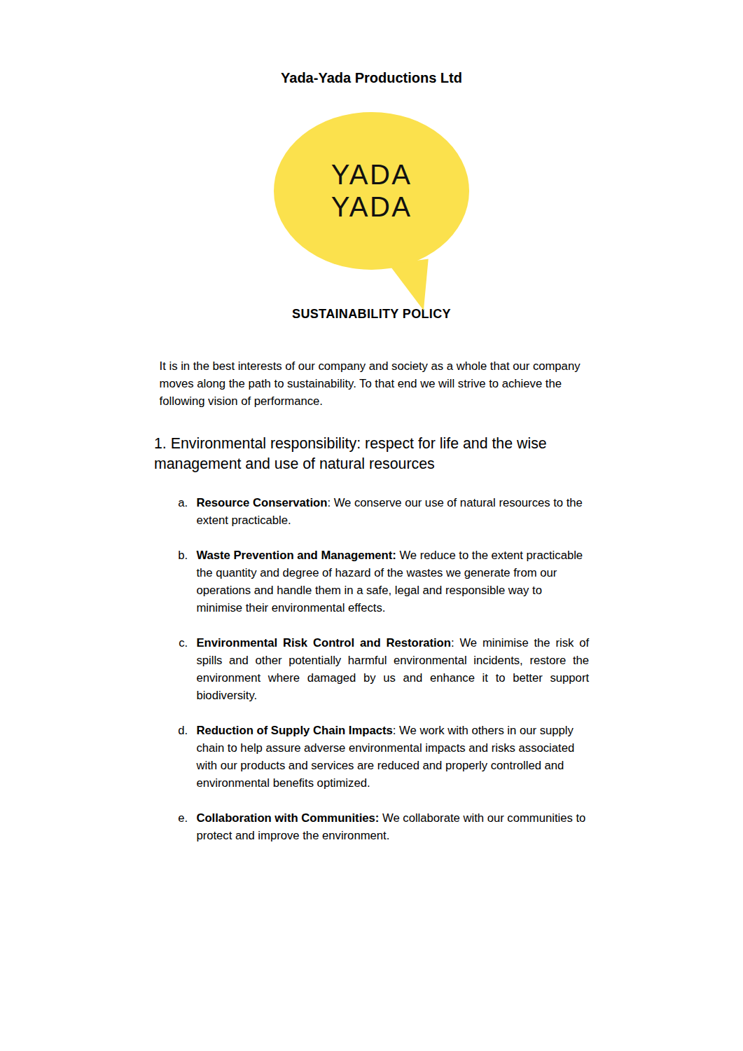Yada-Yada Productions Ltd
YADA
YADA
SUSTAINABILITY POLICY
It is in the best interests of our company and society as a whole that our company moves along the path to sustainability. To that end we will strive to achieve the following vision of performance.
1. Environmental responsibility: respect for life and the wise management and use of natural resources
Resource Conservation: We conserve our use of natural resources to the extent practicable.
Waste Prevention and Management: We reduce to the extent practicable the quantity and degree of hazard of the wastes we generate from our operations and handle them in a safe, legal and responsible way to minimise their environmental effects.
Environmental Risk Control and Restoration: We minimise the risk of spills and other potentially harmful environmental incidents, restore the environment where damaged by us and enhance it to better support biodiversity.
Reduction of Supply Chain Impacts: We work with others in our supply chain to help assure adverse environmental impacts and risks associated with our products and services are reduced and properly controlled and environmental benefits optimized.
Collaboration with Communities: We collaborate with our communities to protect and improve the environment.